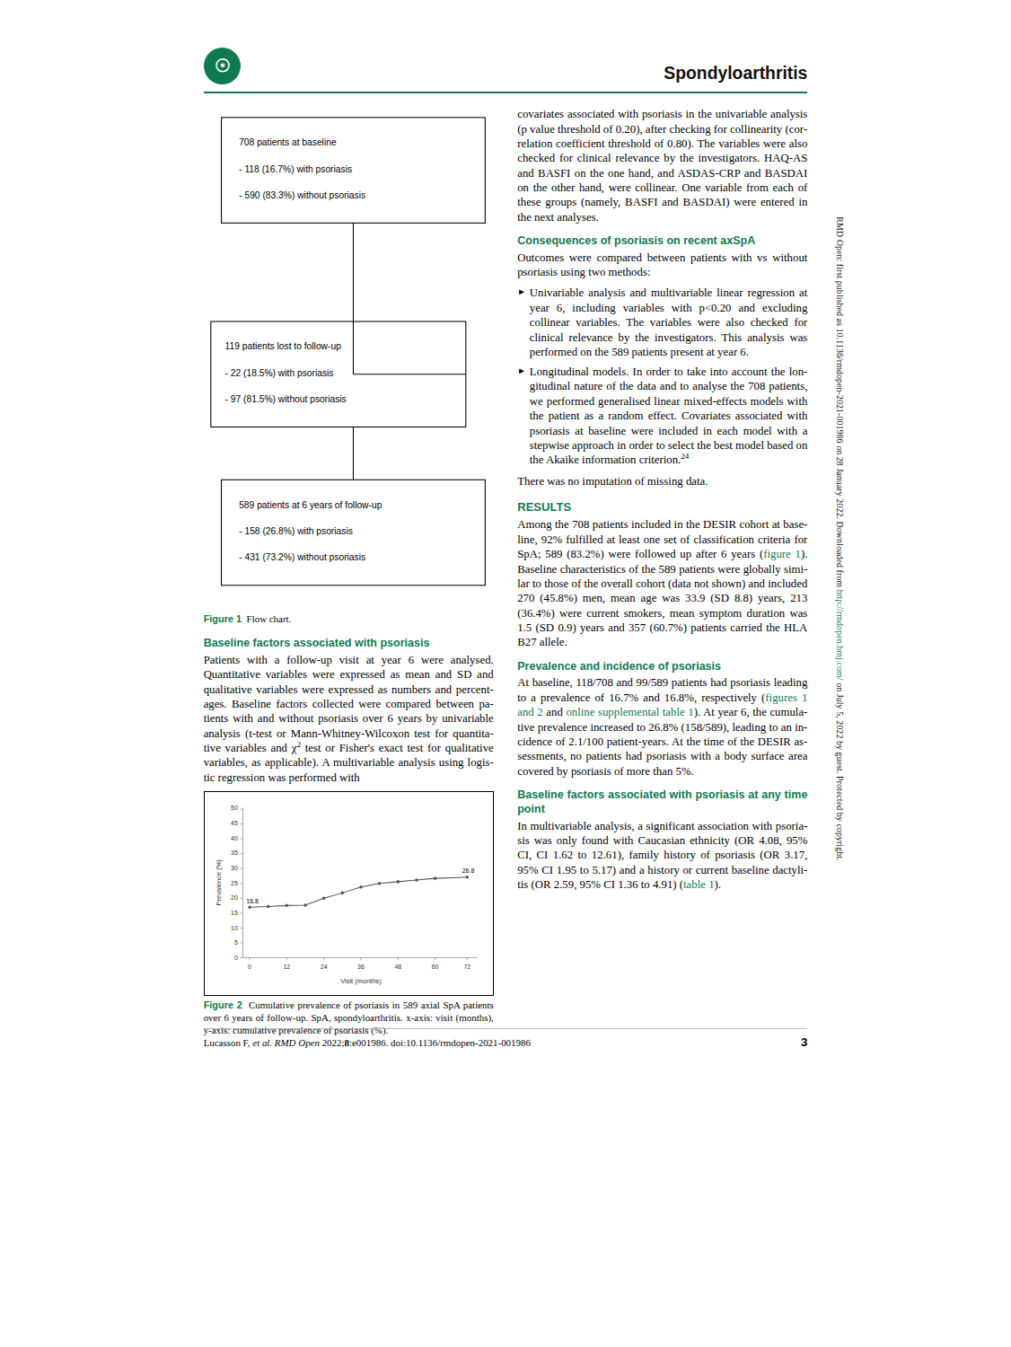☉
Spondyloarthritis
708 patients at baseline - 118 (16.7%) with psoriasis - 590 (83.3%) without psoriasis 119 patients lost to follow-up - 22 (18.5%) with psoriasis - 97 (81.5%) without psoriasis 589 patients at 6 years of follow-up - 158 (26.8%) with psoriasis - 431 (73.2%) without psoriasis
Figure 1 Flow chart.
Baseline factors associated with psoriasis
Patients with a follow-up visit at year 6 were analysed. Quantitative variables were expressed as mean and SD and qualitative variables were expressed as numbers and percentages. Baseline factors collected were compared between patients with and without psoriasis over 6 years by univariable analysis (t-test or Mann-Whitney-Wilcoxon test for quantitative variables and χ2 test or Fisher's exact test for qualitative variables, as applicable). A multivariable analysis using logistic regression was performed with
0 5 10 15 20 25 30 35 40 45 50 0 12 24 36 48 60 72 Visit (months) Prevalence (%) 16.8 26.8
Figure 2 Cumulative prevalence of psoriasis in 589 axial SpA patients over 6 years of follow-up. SpA, spondyloarthritis. x-axis: visit (months), y-axis: cumulative prevalence of psoriasis (%).
covariates associated with psoriasis in the univariable analysis (p value threshold of 0.20), after checking for collinearity (correlation coefficient threshold of 0.80). The variables were also checked for clinical relevance by the investigators. HAQ-AS and BASFI on the one hand, and ASDAS-CRP and BASDAI on the other hand, were collinear. One variable from each of these groups (namely, BASFI and BASDAI) were entered in the next analyses.
Consequences of psoriasis on recent axSpA
Outcomes were compared between patients with vs without psoriasis using two methods:
Univariable analysis and multivariable linear regression at year 6, including variables with p<0.20 and excluding collinear variables. The variables were also checked for clinical relevance by the investigators. This analysis was performed on the 589 patients present at year 6.
Longitudinal models. In order to take into account the longitudinal nature of the data and to analyse the 708 patients, we performed generalised linear mixed-effects models with the patient as a random effect. Covariates associated with psoriasis at baseline were included in each model with a stepwise approach in order to select the best model based on the Akaike information criterion.24
There was no imputation of missing data.
RESULTS
Among the 708 patients included in the DESIR cohort at baseline, 92% fulfilled at least one set of classification criteria for SpA; 589 (83.2%) were followed up after 6 years (figure 1). Baseline characteristics of the 589 patients were globally similar to those of the overall cohort (data not shown) and included 270 (45.8%) men, mean age was 33.9 (SD 8.8) years, 213 (36.4%) were current smokers, mean symptom duration was 1.5 (SD 0.9) years and 357 (60.7%) patients carried the HLA B27 allele.
Prevalence and incidence of psoriasis
At baseline, 118/708 and 99/589 patients had psoriasis leading to a prevalence of 16.7% and 16.8%, respectively (figures 1 and 2 and online supplemental table 1). At year 6, the cumulative prevalence increased to 26.8% (158/589), leading to an incidence of 2.1/100 patient-years. At the time of the DESIR assessments, no patients had psoriasis with a body surface area covered by psoriasis of more than 5%.
Baseline factors associated with psoriasis at any time point
In multivariable analysis, a significant association with psoriasis was only found with Caucasian ethnicity (OR 4.08, 95% CI, CI 1.62 to 12.61), family history of psoriasis (OR 3.17, 95% CI 1.95 to 5.17) and a history or current baseline dactylitis (OR 2.59, 95% CI 1.36 to 4.91) (table 1).
Lucasson F, et al. RMD Open 2022;8:e001986. doi:10.1136/rmdopen-2021-001986
3
RMD Open: first published as 10.1136/rmdopen-2021-001986 on 28 January 2022. Downloaded from http://rmdopen.bmj.com/ on July 5, 2022 by guest. Protected by copyright.